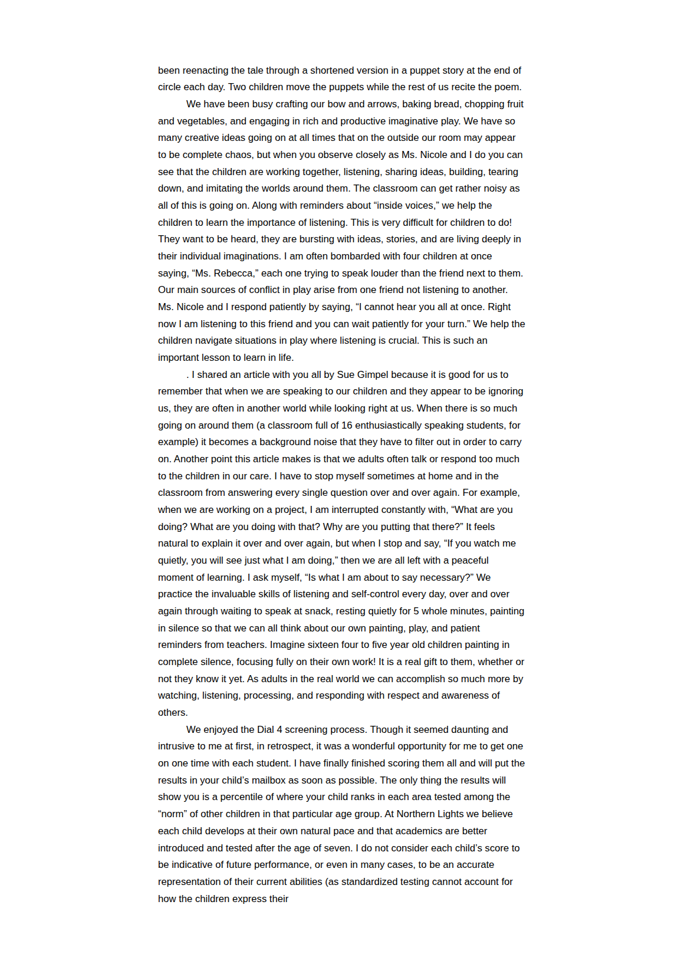been reenacting the tale through a shortened version in a puppet story at the end of circle each day. Two children move the puppets while the rest of us recite the poem.
We have been busy crafting our bow and arrows, baking bread, chopping fruit and vegetables, and engaging in rich and productive imaginative play. We have so many creative ideas going on at all times that on the outside our room may appear to be complete chaos, but when you observe closely as Ms. Nicole and I do you can see that the children are working together, listening, sharing ideas, building, tearing down, and imitating the worlds around them. The classroom can get rather noisy as all of this is going on. Along with reminders about “inside voices,” we help the children to learn the importance of listening. This is very difficult for children to do! They want to be heard, they are bursting with ideas, stories, and are living deeply in their individual imaginations. I am often bombarded with four children at once saying, “Ms. Rebecca,” each one trying to speak louder than the friend next to them. Our main sources of conflict in play arise from one friend not listening to another. Ms. Nicole and I respond patiently by saying, “I cannot hear you all at once. Right now I am listening to this friend and you can wait patiently for your turn.” We help the children navigate situations in play where listening is crucial. This is such an important lesson to learn in life.
. I shared an article with you all by Sue Gimpel because it is good for us to remember that when we are speaking to our children and they appear to be ignoring us, they are often in another world while looking right at us. When there is so much going on around them (a classroom full of 16 enthusiastically speaking students, for example) it becomes a background noise that they have to filter out in order to carry on. Another point this article makes is that we adults often talk or respond too much to the children in our care. I have to stop myself sometimes at home and in the classroom from answering every single question over and over again. For example, when we are working on a project, I am interrupted constantly with, “What are you doing? What are you doing with that? Why are you putting that there?” It feels natural to explain it over and over again, but when I stop and say, “If you watch me quietly, you will see just what I am doing,” then we are all left with a peaceful moment of learning. I ask myself, “Is what I am about to say necessary?” We practice the invaluable skills of listening and self-control every day, over and over again through waiting to speak at snack, resting quietly for 5 whole minutes, painting in silence so that we can all think about our own painting, play, and patient reminders from teachers. Imagine sixteen four to five year old children painting in complete silence, focusing fully on their own work! It is a real gift to them, whether or not they know it yet. As adults in the real world we can accomplish so much more by watching, listening, processing, and responding with respect and awareness of others.
We enjoyed the Dial 4 screening process. Though it seemed daunting and intrusive to me at first, in retrospect, it was a wonderful opportunity for me to get one on one time with each student. I have finally finished scoring them all and will put the results in your child’s mailbox as soon as possible. The only thing the results will show you is a percentile of where your child ranks in each area tested among the “norm” of other children in that particular age group. At Northern Lights we believe each child develops at their own natural pace and that academics are better introduced and tested after the age of seven. I do not consider each child’s score to be indicative of future performance, or even in many cases, to be an accurate representation of their current abilities (as standardized testing cannot account for how the children express their